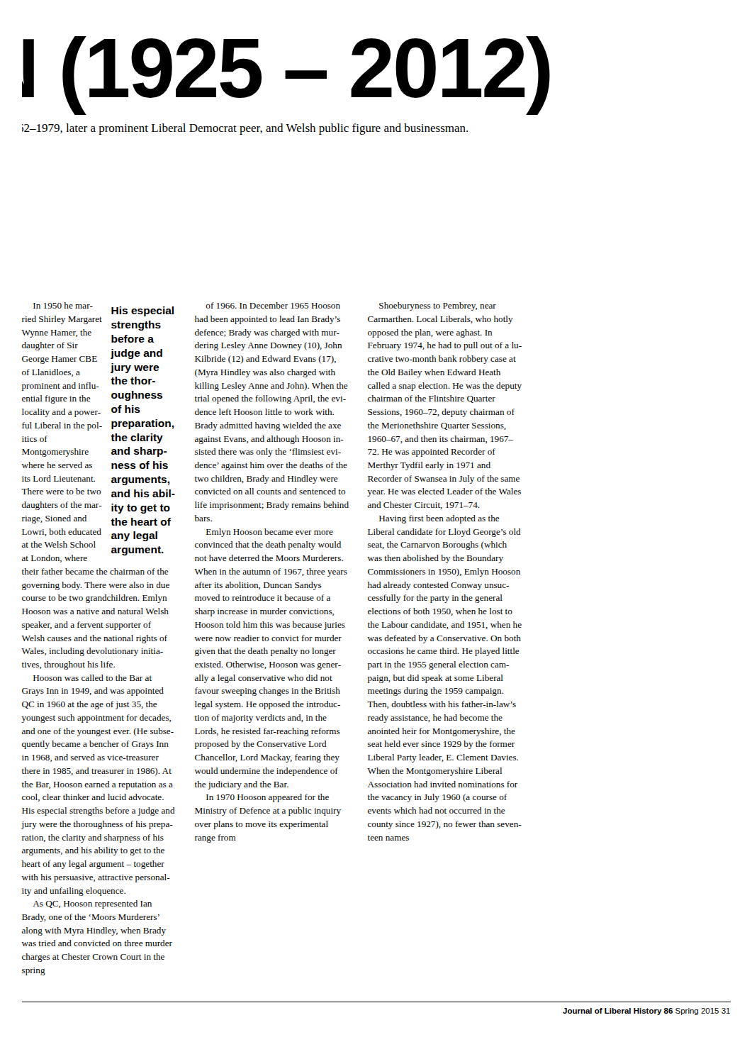N (1925 – 2012)
re 1962–1979, later a prominent Liberal Democrat peer, and Welsh public figure and businessman.
His especial strengths before a judge and jury were the thoroughness of his preparation, the clarity and sharpness of his arguments, and his ability to get to the heart of any legal argument.
In 1950 he married Shirley Margaret Wynne Hamer, the daughter of Sir George Hamer CBE of Llanidloes, a prominent and influential figure in the locality and a powerful Liberal in the politics of Montgomeryshire where he served as its Lord Lieutenant. There were to be two daughters of the marriage, Sioned and Lowri, both educated at the Welsh School at London, where their father became the chairman of the governing body. There were also in due course to be two grandchildren. Emlyn Hooson was a native and natural Welsh speaker, and a fervent supporter of Welsh causes and the national rights of Wales, including devolutionary initiatives, throughout his life.
Hooson was called to the Bar at Grays Inn in 1949, and was appointed QC in 1960 at the age of just 35, the youngest such appointment for decades, and one of the youngest ever. (He subsequently became a bencher of Grays Inn in 1968, and served as vice-treasurer there in 1985, and treasurer in 1986). At the Bar, Hooson earned a reputation as a cool, clear thinker and lucid advocate. His especial strengths before a judge and jury were the thoroughness of his preparation, the clarity and sharpness of his arguments, and his ability to get to the heart of any legal argument – together with his persuasive, attractive personality and unfailing eloquence.
As QC, Hooson represented Ian Brady, one of the ‘Moors Murderers’ along with Myra Hindley, when Brady was tried and convicted on three murder charges at Chester Crown Court in the spring
of 1966. In December 1965 Hooson had been appointed to lead Ian Brady’s defence; Brady was charged with murdering Lesley Anne Downey (10), John Kilbride (12) and Edward Evans (17), (Myra Hindley was also charged with killing Lesley Anne and John). When the trial opened the following April, the evidence left Hooson little to work with. Brady admitted having wielded the axe against Evans, and although Hooson insisted there was only the ‘flimsiest evidence’ against him over the deaths of the two children, Brady and Hindley were convicted on all counts and sentenced to life imprisonment; Brady remains behind bars.
Emlyn Hooson became ever more convinced that the death penalty would not have deterred the Moors Murderers. When in the autumn of 1967, three years after its abolition, Duncan Sandys moved to reintroduce it because of a sharp increase in murder convictions, Hooson told him this was because juries were now readier to convict for murder given that the death penalty no longer existed. Otherwise, Hooson was generally a legal conservative who did not favour sweeping changes in the British legal system. He opposed the introduction of majority verdicts and, in the Lords, he resisted far-reaching reforms proposed by the Conservative Lord Chancellor, Lord Mackay, fearing they would undermine the independence of the judiciary and the Bar.
In 1970 Hooson appeared for the Ministry of Defence at a public inquiry over plans to move its experimental range from
Shoeburyness to Pembrey, near Carmarthen. Local Liberals, who hotly opposed the plan, were aghast. In February 1974, he had to pull out of a lucrative two-month bank robbery case at the Old Bailey when Edward Heath called a snap election. He was the deputy chairman of the Flintshire Quarter Sessions, 1960–72, deputy chairman of the Merionethshire Quarter Sessions, 1960–67, and then its chairman, 1967–72. He was appointed Recorder of Merthyr Tydfil early in 1971 and Recorder of Swansea in July of the same year. He was elected Leader of the Wales and Chester Circuit, 1971–74.
Having first been adopted as the Liberal candidate for Lloyd George’s old seat, the Carnarvon Boroughs (which was then abolished by the Boundary Commissioners in 1950), Emlyn Hooson had already contested Conway unsuccessfully for the party in the general elections of both 1950, when he lost to the Labour candidate, and 1951, when he was defeated by a Conservative. On both occasions he came third. He played little part in the 1955 general election campaign, but did speak at some Liberal meetings during the 1959 campaign. Then, doubtless with his father-in-law’s ready assistance, he had become the anointed heir for Montgomeryshire, the seat held ever since 1929 by the former Liberal Party leader, E. Clement Davies. When the Montgomeryshire Liberal Association had invited nominations for the vacancy in July 1960 (a course of events which had not occurred in the county since 1927), no fewer than seventeen names
Journal of Liberal History 86 Spring 2015 31